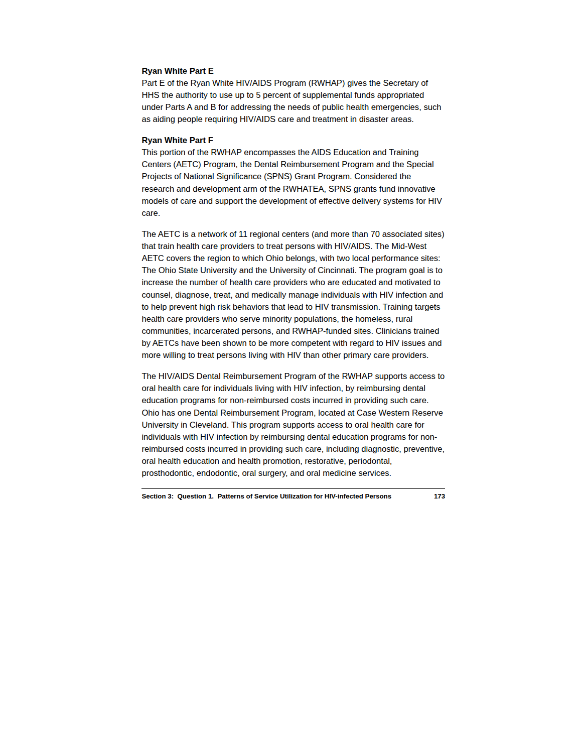Ryan White Part E
Part E of the Ryan White HIV/AIDS Program (RWHAP) gives the Secretary of HHS the authority to use up to 5 percent of supplemental funds appropriated under Parts A and B for addressing the needs of public health emergencies, such as aiding people requiring HIV/AIDS care and treatment in disaster areas.
Ryan White Part F
This portion of the RWHAP encompasses the AIDS Education and Training Centers (AETC) Program, the Dental Reimbursement Program and the Special Projects of National Significance (SPNS) Grant Program. Considered the research and development arm of the RWHATEA, SPNS grants fund innovative models of care and support the development of effective delivery systems for HIV care.
The AETC is a network of 11 regional centers (and more than 70 associated sites) that train health care providers to treat persons with HIV/AIDS. The Mid-West AETC covers the region to which Ohio belongs, with two local performance sites: The Ohio State University and the University of Cincinnati. The program goal is to increase the number of health care providers who are educated and motivated to counsel, diagnose, treat, and medically manage individuals with HIV infection and to help prevent high risk behaviors that lead to HIV transmission. Training targets health care providers who serve minority populations, the homeless, rural communities, incarcerated persons, and RWHAP-funded sites. Clinicians trained by AETCs have been shown to be more competent with regard to HIV issues and more willing to treat persons living with HIV than other primary care providers.
The HIV/AIDS Dental Reimbursement Program of the RWHAP supports access to oral health care for individuals living with HIV infection, by reimbursing dental education programs for non-reimbursed costs incurred in providing such care. Ohio has one Dental Reimbursement Program, located at Case Western Reserve University in Cleveland. This program supports access to oral health care for individuals with HIV infection by reimbursing dental education programs for non-reimbursed costs incurred in providing such care, including diagnostic, preventive, oral health education and health promotion, restorative, periodontal, prosthodontic, endodontic, oral surgery, and oral medicine services.
Section 3: Question 1. Patterns of Service Utilization for HIV-infected Persons 173